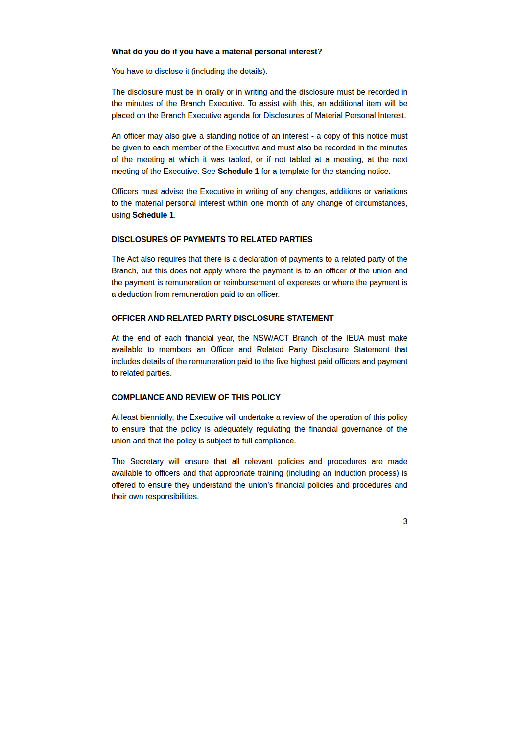What do you do if you have a material personal interest?
You have to disclose it (including the details).
The disclosure must be in orally or in writing and the disclosure must be recorded in the minutes of the Branch Executive. To assist with this, an additional item will be placed on the Branch Executive agenda for Disclosures of Material Personal Interest.
An officer may also give a standing notice of an interest - a copy of this notice must be given to each member of the Executive and must also be recorded in the minutes of the meeting at which it was tabled, or if not tabled at a meeting, at the next meeting of the Executive. See Schedule 1 for a template for the standing notice.
Officers must advise the Executive in writing of any changes, additions or variations to the material personal interest within one month of any change of circumstances, using Schedule 1.
Disclosures of payments to related parties
The Act also requires that there is a declaration of payments to a related party of the Branch, but this does not apply where the payment is to an officer of the union and the payment is remuneration or reimbursement of expenses or where the payment is a deduction from remuneration paid to an officer.
Officer and related party disclosure statement
At the end of each financial year, the NSW/ACT Branch of the IEUA must make available to members an Officer and Related Party Disclosure Statement that includes details of the remuneration paid to the five highest paid officers and payment to related parties.
Compliance and review of this policy
At least biennially, the Executive will undertake a review of the operation of this policy to ensure that the policy is adequately regulating the financial governance of the union and that the policy is subject to full compliance.
The Secretary will ensure that all relevant policies and procedures are made available to officers and that appropriate training (including an induction process) is offered to ensure they understand the union's financial policies and procedures and their own responsibilities.
3